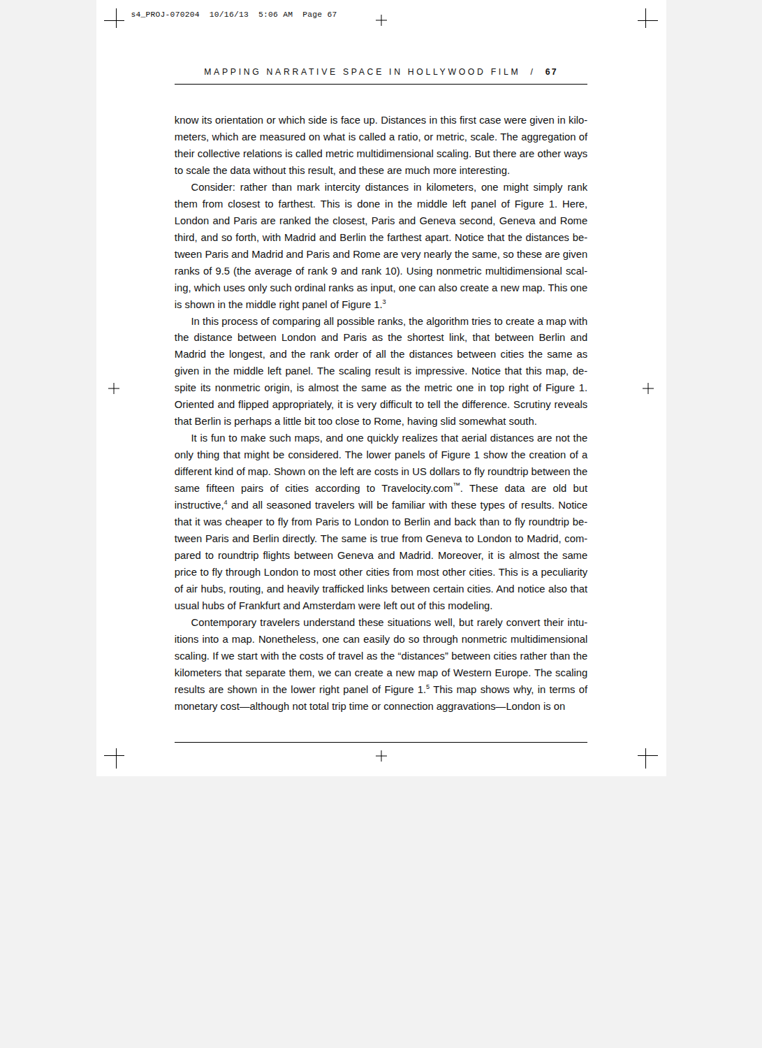s4_PROJ-070204 10/16/13 5:06 AM Page 67
Mapping Narrative Space in Hollywood Film / 67
know its orientation or which side is face up. Distances in this first case were given in kilometers, which are measured on what is called a ratio, or metric, scale. The aggregation of their collective relations is called metric multidimensional scaling. But there are other ways to scale the data without this result, and these are much more interesting.
Consider: rather than mark intercity distances in kilometers, one might simply rank them from closest to farthest. This is done in the middle left panel of Figure 1. Here, London and Paris are ranked the closest, Paris and Geneva second, Geneva and Rome third, and so forth, with Madrid and Berlin the farthest apart. Notice that the distances between Paris and Madrid and Paris and Rome are very nearly the same, so these are given ranks of 9.5 (the average of rank 9 and rank 10). Using nonmetric multidimensional scaling, which uses only such ordinal ranks as input, one can also create a new map. This one is shown in the middle right panel of Figure 1.3
In this process of comparing all possible ranks, the algorithm tries to create a map with the distance between London and Paris as the shortest link, that between Berlin and Madrid the longest, and the rank order of all the distances between cities the same as given in the middle left panel. The scaling result is impressive. Notice that this map, despite its nonmetric origin, is almost the same as the metric one in top right of Figure 1. Oriented and flipped appropriately, it is very difficult to tell the difference. Scrutiny reveals that Berlin is perhaps a little bit too close to Rome, having slid somewhat south.
It is fun to make such maps, and one quickly realizes that aerial distances are not the only thing that might be considered. The lower panels of Figure 1 show the creation of a different kind of map. Shown on the left are costs in US dollars to fly roundtrip between the same fifteen pairs of cities according to Travelocity.com™. These data are old but instructive,4 and all seasoned travelers will be familiar with these types of results. Notice that it was cheaper to fly from Paris to London to Berlin and back than to fly roundtrip between Paris and Berlin directly. The same is true from Geneva to London to Madrid, compared to roundtrip flights between Geneva and Madrid. Moreover, it is almost the same price to fly through London to most other cities from most other cities. This is a peculiarity of air hubs, routing, and heavily trafficked links between certain cities. And notice also that usual hubs of Frankfurt and Amsterdam were left out of this modeling.
Contemporary travelers understand these situations well, but rarely convert their intuitions into a map. Nonetheless, one can easily do so through nonmetric multidimensional scaling. If we start with the costs of travel as the “distances” between cities rather than the kilometers that separate them, we can create a new map of Western Europe. The scaling results are shown in the lower right panel of Figure 1.5 This map shows why, in terms of monetary cost—although not total trip time or connection aggravations—London is on